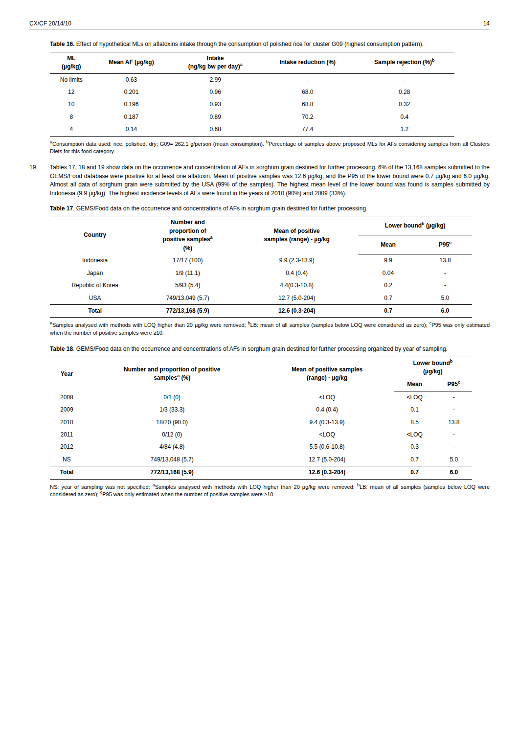CX/CF 20/14/10 14
Table 16. Effect of hypothetical MLs on aflatoxins intake through the consumption of polished rice for cluster G09 (highest consumption pattern).
| ML (µg/kg) | Mean AF (µg/kg) | Intake (ng/kg bw per day) a | Intake reduction (%) | Sample rejection (%) b |
| --- | --- | --- | --- | --- |
| No limits | 0.63 | 2.99 | - | - |
| 12 | 0.201 | 0.96 | 68.0 | 0.28 |
| 10 | 0.196 | 0.93 | 68.8 | 0.32 |
| 8 | 0.187 | 0.89 | 70.2 | 0.4 |
| 4 | 0.14 | 0.68 | 77.4 | 1.2 |
aConsumption data used: rice. polished. dry; G09= 262.1 g/person (mean consumption). bPercentage of samples above proposed MLs for AFs considering samples from all Clusters Diets for this food category.
19.
Tables 17, 18 and 19 show data on the occurrence and concentration of AFs in sorghum grain destined for further processing. 6% of the 13,168 samples submitted to the GEMS/Food database were positive for at least one aflatoxin. Mean of positive samples was 12.6 µg/kg, and the P95 of the lower bound were 0.7 µg/kg and 6.0 µg/kg. Almost all data of sorghum grain were submitted by the USA (99% of the samples). The highest mean level of the lower bound was found is samples submitted by Indonesia (9.9 µg/kg). The highest incidence levels of AFs were found in the years of 2010 (90%) and 2009 (33%).
Table 17. GEMS/Food data on the occurrence and concentrations of AFs in sorghum grain destined for further processing.
| Country | Number and proportion of positive samples a (%) | Mean of positive samples (range) - µg/kg | Lower bound b (µg/kg) |
| --- | --- | --- | --- |
| Mean | P95 c |
| Indonesia | 17/17 (100) | 9.9 (2.3-13.9) | 9.9 | 13.8 |
| Japan | 1/9 (11.1) | 0.4 (0.4) | 0.04 | - |
| Republic of Korea | 5/93 (5.4) | 4.4(0.3-10.8) | 0.2 | - |
| USA | 749/13,049 (5.7) | 12.7 (5.0-204) | 0.7 | 5.0 |
| Total | 772/13,168 (5.9) | 12.6 (0.3-204) | 0.7 | 6.0 |
aSamples analysed with methods with LOQ higher than 20 µg/kg were removed; bLB: mean of all samples (samples below LOQ were considered as zero); cP95 was only estimated when the number of positive samples were ≥10.
Table 18. GEMS/Food data on the occurrence and concentrations of AFs in sorghum grain destined for further processing organized by year of sampling.
| Year | Number and proportion of positive samples a (%) | Mean of positive samples (range) - µg/kg | Lower bound b (µg/kg) |
| --- | --- | --- | --- |
| Mean | P95 c |
| 2008 | 0/1 (0) | <LOQ | <LOQ | - |
| 2009 | 1/3 (33.3) | 0.4 (0.4) | 0.1 | - |
| 2010 | 18/20 (90.0) | 9.4 (0.3-13.9) | 8.5 | 13.8 |
| 2011 | 0/12 (0) | <LOQ | <LOQ | - |
| 2012 | 4/84 (4.8) | 5.5 (0.6-10.8) | 0.3 | - |
| NS | 749/13,048 (5.7) | 12.7 (5.0-204) | 0.7 | 5.0 |
| Total | 772/13,168 (5.9) | 12.6 (0.3-204) | 0.7 | 6.0 |
NS: year of sampling was not specified; aSamples analysed with methods with LOQ higher than 20 µg/kg were removed; bLB: mean of all samples (samples below LOQ were considered as zero); cP95 was only estimated when the number of positive samples were ≥10.